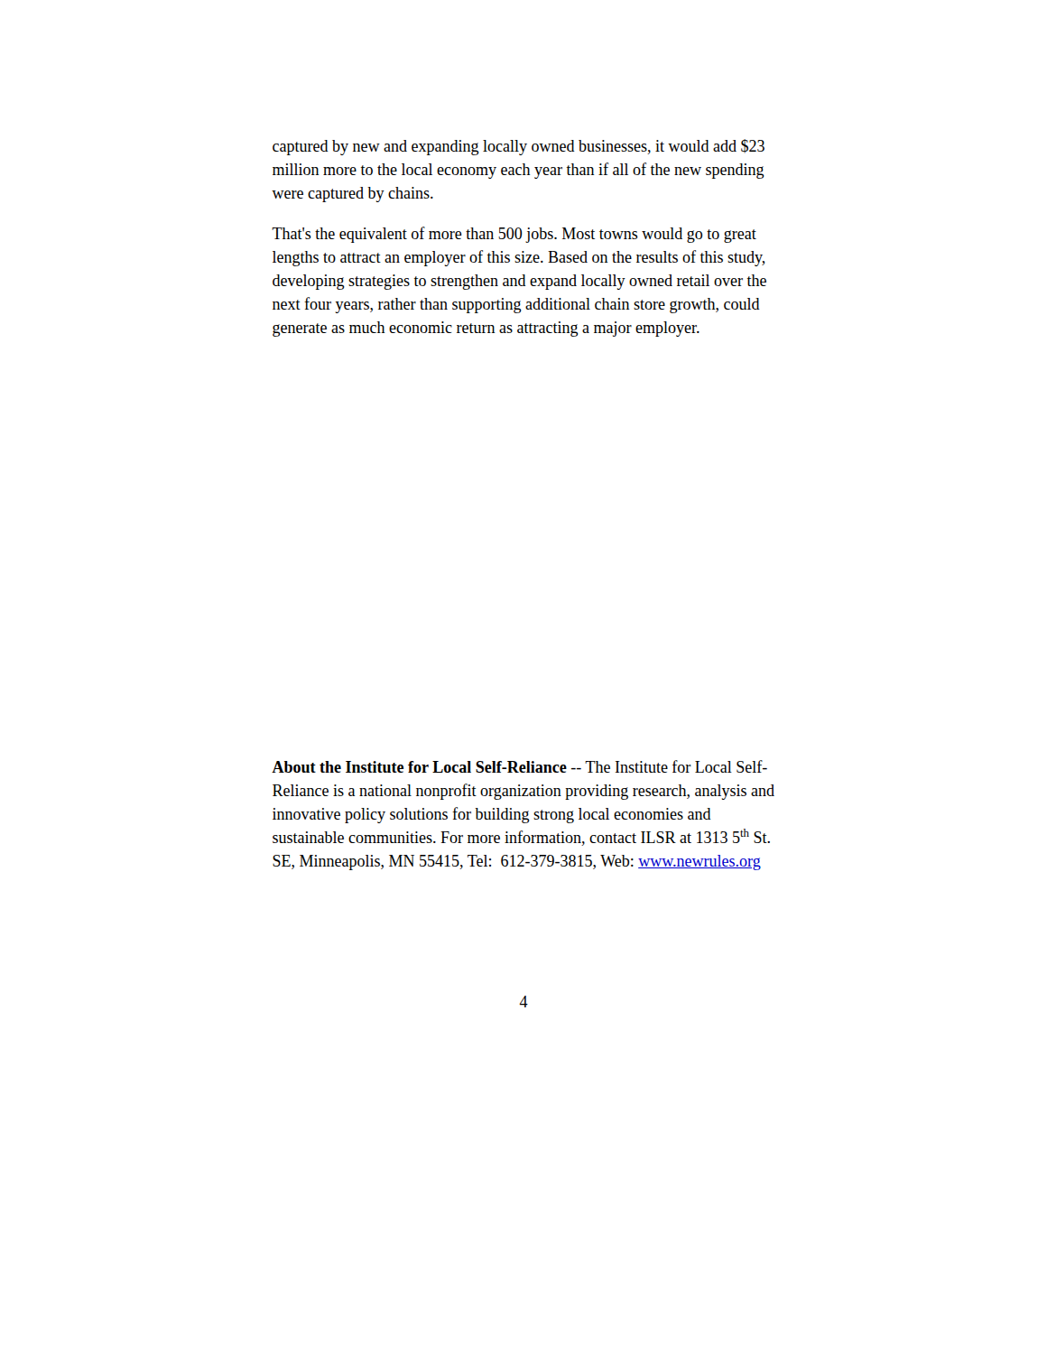captured by new and expanding locally owned businesses, it would add $23 million more to the local economy each year than if all of the new spending were captured by chains.
That's the equivalent of more than 500 jobs. Most towns would go to great lengths to attract an employer of this size. Based on the results of this study, developing strategies to strengthen and expand locally owned retail over the next four years, rather than supporting additional chain store growth, could generate as much economic return as attracting a major employer.
About the Institute for Local Self-Reliance -- The Institute for Local Self-Reliance is a national nonprofit organization providing research, analysis and innovative policy solutions for building strong local economies and sustainable communities. For more information, contact ILSR at 1313 5th St. SE, Minneapolis, MN 55415, Tel: 612-379-3815, Web: www.newrules.org
4